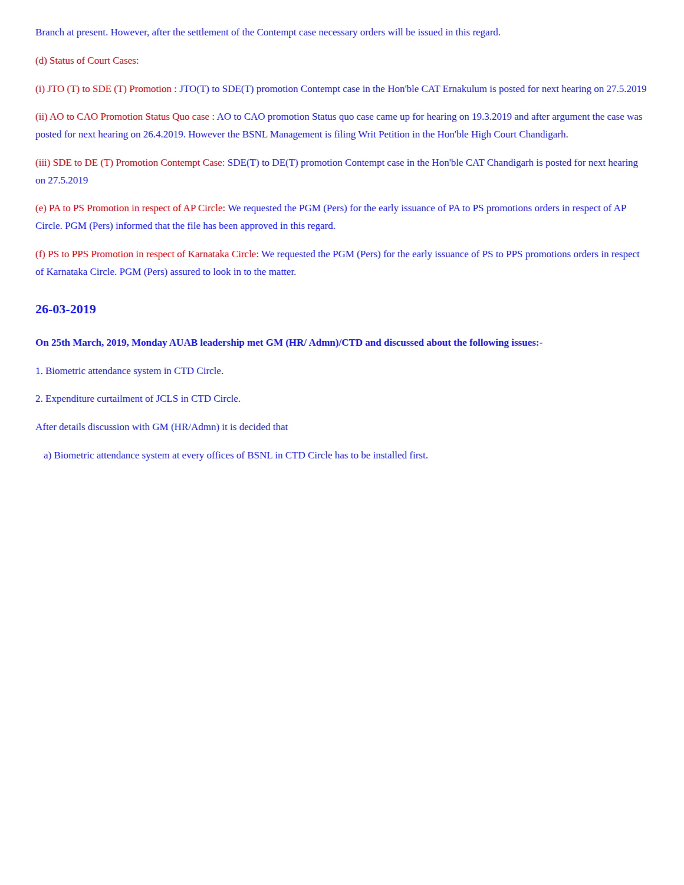Branch at present. However, after the settlement of the Contempt case necessary orders will be issued in this regard.
(d) Status of Court Cases:
(i) JTO (T) to SDE (T) Promotion : JTO(T) to SDE(T) promotion Contempt case in the Hon'ble CAT Ernakulum is posted for next hearing on 27.5.2019
(ii) AO to CAO Promotion Status Quo case : AO to CAO promotion Status quo case came up for hearing on 19.3.2019 and after argument the case was posted for next hearing on 26.4.2019. However the BSNL Management is filing Writ Petition in the Hon'ble High Court Chandigarh.
(iii) SDE to DE (T) Promotion Contempt Case: SDE(T) to DE(T) promotion Contempt case in the Hon'ble CAT Chandigarh is posted for next hearing on 27.5.2019
(e) PA to PS Promotion in respect of AP Circle: We requested the PGM (Pers) for the early issuance of PA to PS promotions orders in respect of AP Circle. PGM (Pers) informed that the file has been approved in this regard.
(f) PS to PPS Promotion in respect of Karnataka Circle: We requested the PGM (Pers) for the early issuance of PS to PPS promotions orders in respect of Karnataka Circle. PGM (Pers) assured to look in to the matter.
26-03-2019
On 25th March, 2019, Monday AUAB leadership met GM (HR/ Admn)/CTD and discussed about the following issues:-
1. Biometric attendance system in CTD Circle.
2. Expenditure curtailment of JCLS in CTD Circle.
After details discussion with GM (HR/Admn) it is decided that
a) Biometric attendance system at every offices of BSNL in CTD Circle has to be installed first.